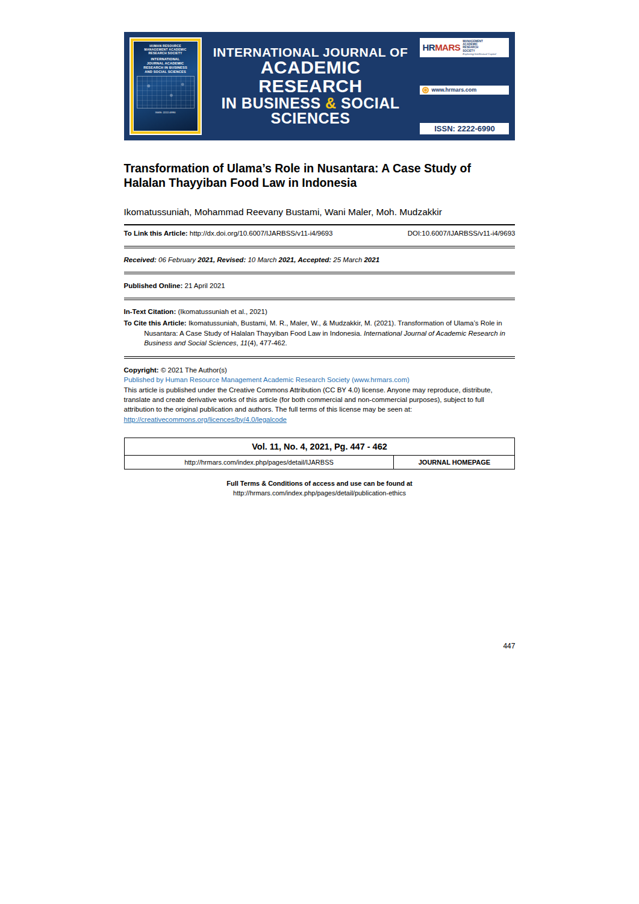HUMAN RESOURCE
MANAGEMENT ACADEMIC
RESEARCH SOCIETY
INTERNATIONAL
JOURNAL ACADEMIC
RESEARCH IN BUSINESS
AND SOCIAL SCIENCES
ISSN: 2222-6990
International Journal of
Academic Research
in Business & Social Sciences
HRMARS
Management
Academic
Research
Society
Exploring Intellectual Capital
www.hrmars.com
ISSN: 2222-6990
Transformation of Ulama’s Role in Nusantara: A Case Study of Halalan Thayyiban Food Law in Indonesia
Ikomatussuniah, Mohammad Reevany Bustami, Wani Maler, Moh. Mudzakkir
To Link this Article: http://dx.doi.org/10.6007/IJARBSS/v11-i4/9693
DOI:10.6007/IJARBSS/v11-i4/9693
Received: 06 February 2021, Revised: 10 March 2021, Accepted: 25 March 2021
Published Online: 21 April 2021
In-Text Citation: (Ikomatussuniah et al., 2021)
To Cite this Article: Ikomatussuniah, Bustami, M. R., Maler, W., & Mudzakkir, M. (2021). Transformation of Ulama’s Role in Nusantara: A Case Study of Halalan Thayyiban Food Law in Indonesia. International Journal of Academic Research in Business and Social Sciences, 11(4), 477-462.
Copyright: © 2021 The Author(s)
Published by Human Resource Management Academic Research Society (www.hrmars.com)
This article is published under the Creative Commons Attribution (CC BY 4.0) license. Anyone may reproduce, distribute, translate and create derivative works of this article (for both commercial and non-commercial purposes), subject to full attribution to the original publication and authors. The full terms of this license may be seen at: http://creativecommons.org/licences/by/4.0/legalcode
Vol. 11, No. 4, 2021, Pg. 447 - 462
http://hrmars.com/index.php/pages/detail/IJARBSS
JOURNAL HOMEPAGE
Full Terms & Conditions of access and use can be found at
http://hrmars.com/index.php/pages/detail/publication-ethics
447